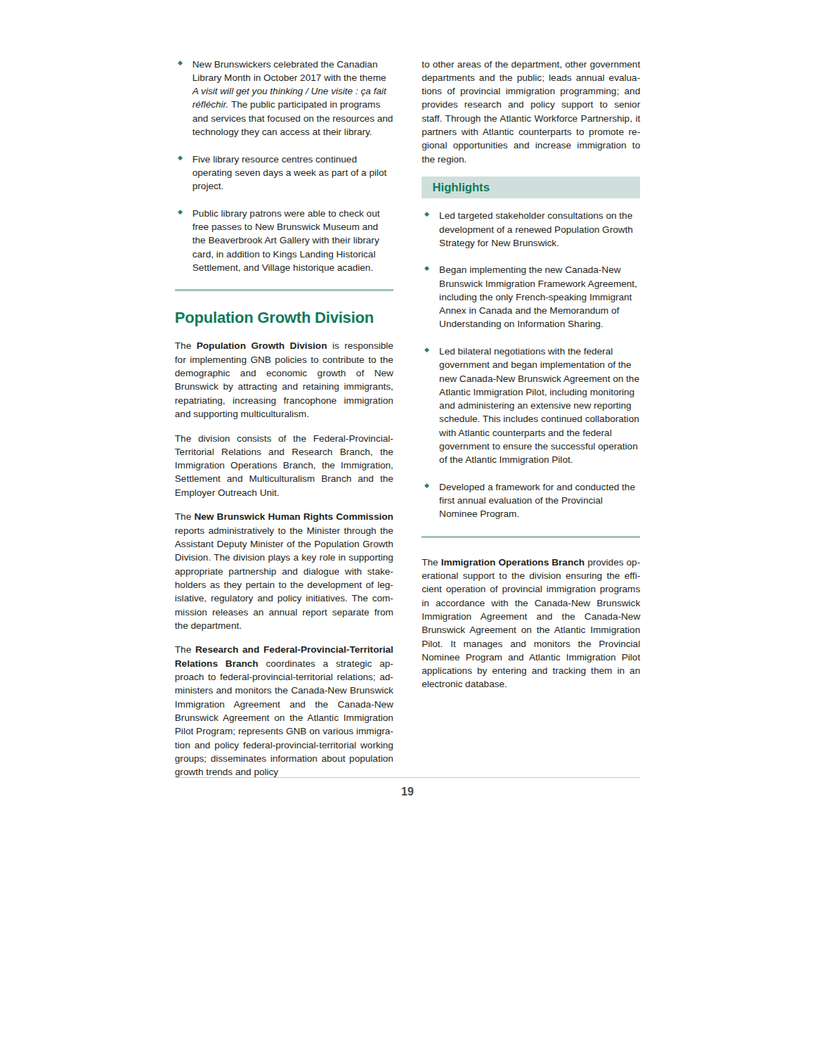New Brunswickers celebrated the Canadian Library Month in October 2017 with the theme A visit will get you thinking / Une visite : ça fait réfléchir. The public participated in programs and services that focused on the resources and technology they can access at their library.
Five library resource centres continued operating seven days a week as part of a pilot project.
Public library patrons were able to check out free passes to New Brunswick Museum and the Beaverbrook Art Gallery with their library card, in addition to Kings Landing Historical Settlement, and Village historique acadien.
Population Growth Division
The Population Growth Division is responsible for implementing GNB policies to contribute to the demographic and economic growth of New Brunswick by attracting and retaining immigrants, repatriating, increasing francophone immigration and supporting multiculturalism.
The division consists of the Federal-Provincial-Territorial Relations and Research Branch, the Immigration Operations Branch, the Immigration, Settlement and Multiculturalism Branch and the Employer Outreach Unit.
The New Brunswick Human Rights Commission reports administratively to the Minister through the Assistant Deputy Minister of the Population Growth Division. The division plays a key role in supporting appropriate partnership and dialogue with stakeholders as they pertain to the development of legislative, regulatory and policy initiatives. The commission releases an annual report separate from the department.
The Research and Federal-Provincial-Territorial Relations Branch coordinates a strategic approach to federal-provincial-territorial relations; administers and monitors the Canada-New Brunswick Immigration Agreement and the Canada-New Brunswick Agreement on the Atlantic Immigration Pilot Program; represents GNB on various immigration and policy federal-provincial-territorial working groups; disseminates information about population growth trends and policy
to other areas of the department, other government departments and the public; leads annual evaluations of provincial immigration programming; and provides research and policy support to senior staff. Through the Atlantic Workforce Partnership, it partners with Atlantic counterparts to promote regional opportunities and increase immigration to the region.
Highlights
Led targeted stakeholder consultations on the development of a renewed Population Growth Strategy for New Brunswick.
Began implementing the new Canada-New Brunswick Immigration Framework Agreement, including the only French-speaking Immigrant Annex in Canada and the Memorandum of Understanding on Information Sharing.
Led bilateral negotiations with the federal government and began implementation of the new Canada-New Brunswick Agreement on the Atlantic Immigration Pilot, including monitoring and administering an extensive new reporting schedule. This includes continued collaboration with Atlantic counterparts and the federal government to ensure the successful operation of the Atlantic Immigration Pilot.
Developed a framework for and conducted the first annual evaluation of the Provincial Nominee Program.
The Immigration Operations Branch provides operational support to the division ensuring the efficient operation of provincial immigration programs in accordance with the Canada-New Brunswick Immigration Agreement and the Canada-New Brunswick Agreement on the Atlantic Immigration Pilot. It manages and monitors the Provincial Nominee Program and Atlantic Immigration Pilot applications by entering and tracking them in an electronic database.
19